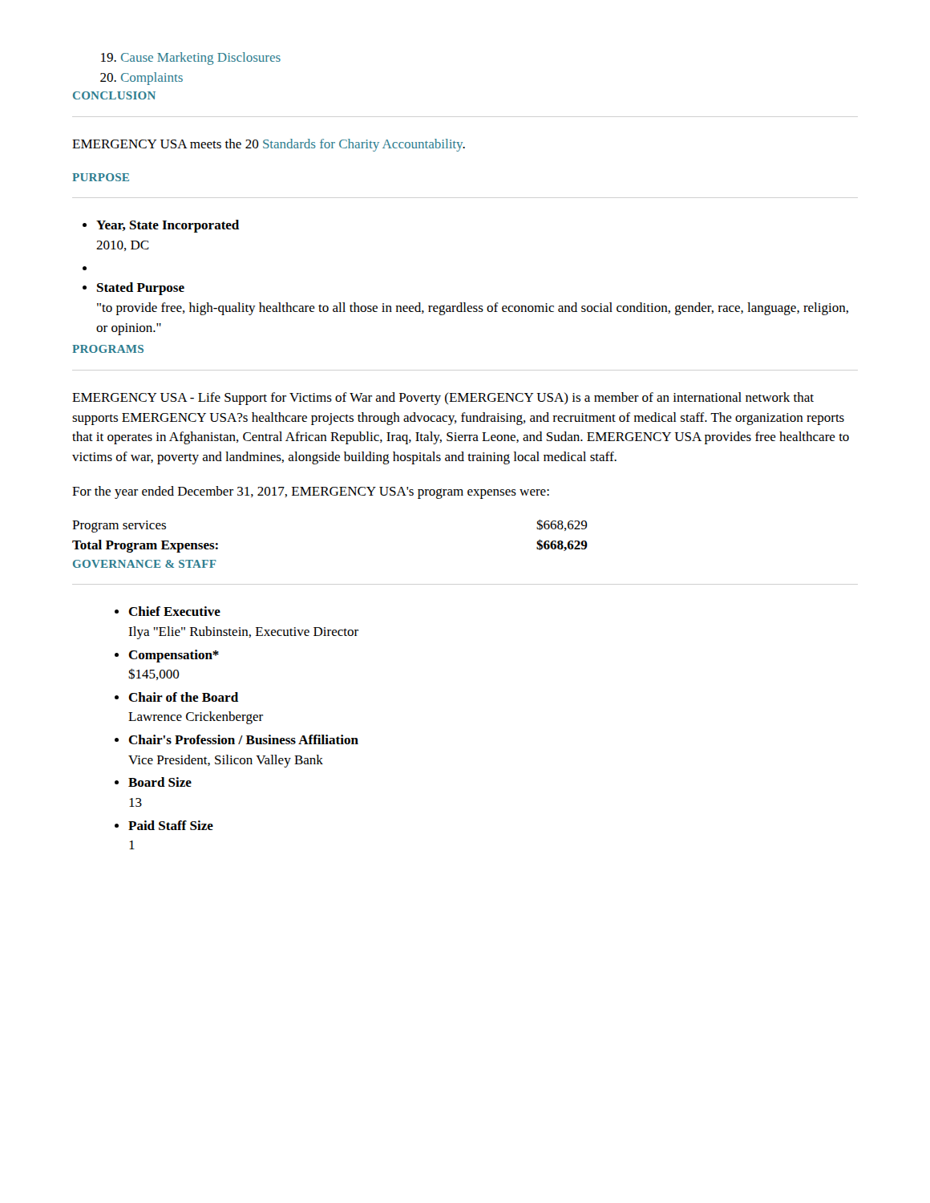Cause Marketing Disclosures
Complaints
CONCLUSION
EMERGENCY USA meets the 20 Standards for Charity Accountability.
PURPOSE
Year, State Incorporated
2010, DC
Stated Purpose
"to provide free, high-quality healthcare to all those in need, regardless of economic and social condition, gender, race, language, religion, or opinion."
PROGRAMS
EMERGENCY USA - Life Support for Victims of War and Poverty (EMERGENCY USA) is a member of an international network that supports EMERGENCY USA?s healthcare projects through advocacy, fundraising, and recruitment of medical staff. The organization reports that it operates in Afghanistan, Central African Republic, Iraq, Italy, Sierra Leone, and Sudan. EMERGENCY USA provides free healthcare to victims of war, poverty and landmines, alongside building hospitals and training local medical staff.
For the year ended December 31, 2017, EMERGENCY USA's program expenses were:
| Program services | $668,629 |
| Total Program Expenses: | $668,629 |
GOVERNANCE & STAFF
Chief Executive
Ilya "Elie" Rubinstein, Executive Director
Compensation*
$145,000
Chair of the Board
Lawrence Crickenberger
Chair's Profession / Business Affiliation
Vice President, Silicon Valley Bank
Board Size
13
Paid Staff Size
1